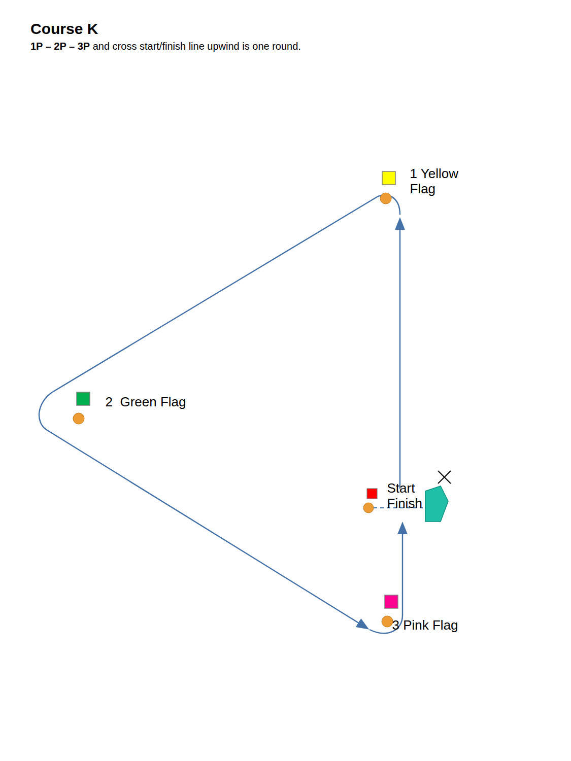Course K
1P – 2P – 3P and cross start/finish line upwind is one round.
1 Yellow
Flag
2 Green Flag
3 Pink Flag
Start
Finish